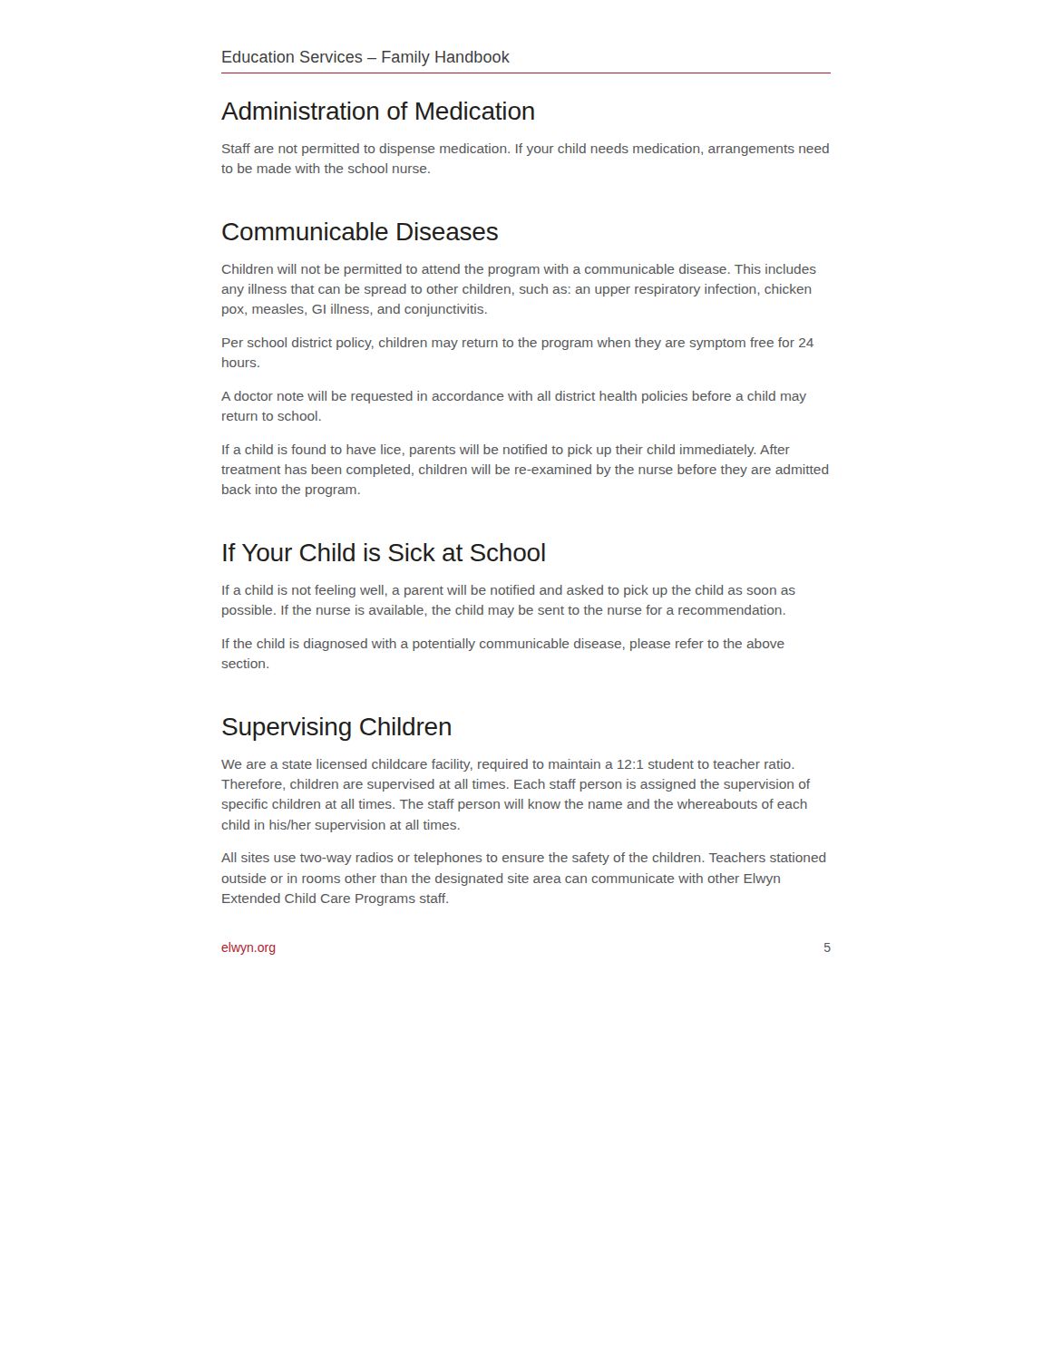Education Services – Family Handbook
Administration of Medication
Staff are not permitted to dispense medication. If your child needs medication, arrangements need to be made with the school nurse.
Communicable Diseases
Children will not be permitted to attend the program with a communicable disease. This includes any illness that can be spread to other children, such as: an upper respiratory infection, chicken pox, measles, GI illness, and conjunctivitis.
Per school district policy, children may return to the program when they are symptom free for 24 hours.
A doctor note will be requested in accordance with all district health policies before a child may return to school.
If a child is found to have lice, parents will be notified to pick up their child immediately. After treatment has been completed, children will be re-examined by the nurse before they are admitted back into the program.
If Your Child is Sick at School
If a child is not feeling well, a parent will be notified and asked to pick up the child as soon as possible. If the nurse is available, the child may be sent to the nurse for a recommendation.
If the child is diagnosed with a potentially communicable disease, please refer to the above section.
Supervising Children
We are a state licensed childcare facility, required to maintain a 12:1 student to teacher ratio. Therefore, children are supervised at all times. Each staff person is assigned the supervision of specific children at all times. The staff person will know the name and the whereabouts of each child in his/her supervision at all times.
All sites use two-way radios or telephones to ensure the safety of the children. Teachers stationed outside or in rooms other than the designated site area can communicate with other Elwyn Extended Child Care Programs staff.
elwyn.org 5